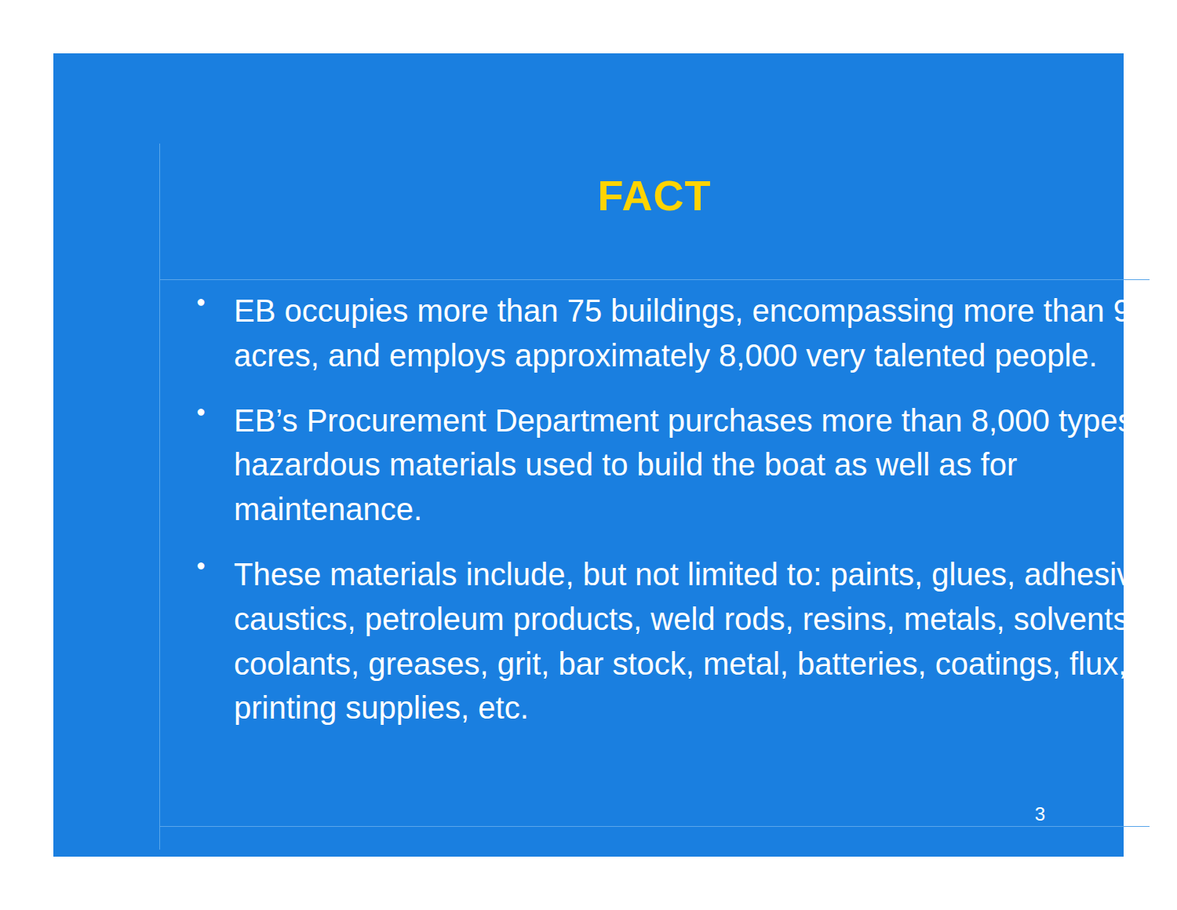FACT
EB occupies more than 75 buildings, encompassing more than 90 acres, and employs approximately 8,000 very talented people.
EB’s Procurement Department purchases more than 8,000 types of hazardous materials used to build the boat as well as for maintenance.
These materials include, but not limited to: paints, glues, adhesives, caustics, petroleum products, weld rods, resins, metals, solvents, coolants, greases, grit, bar stock, metal, batteries, coatings, flux, printing supplies, etc.
3